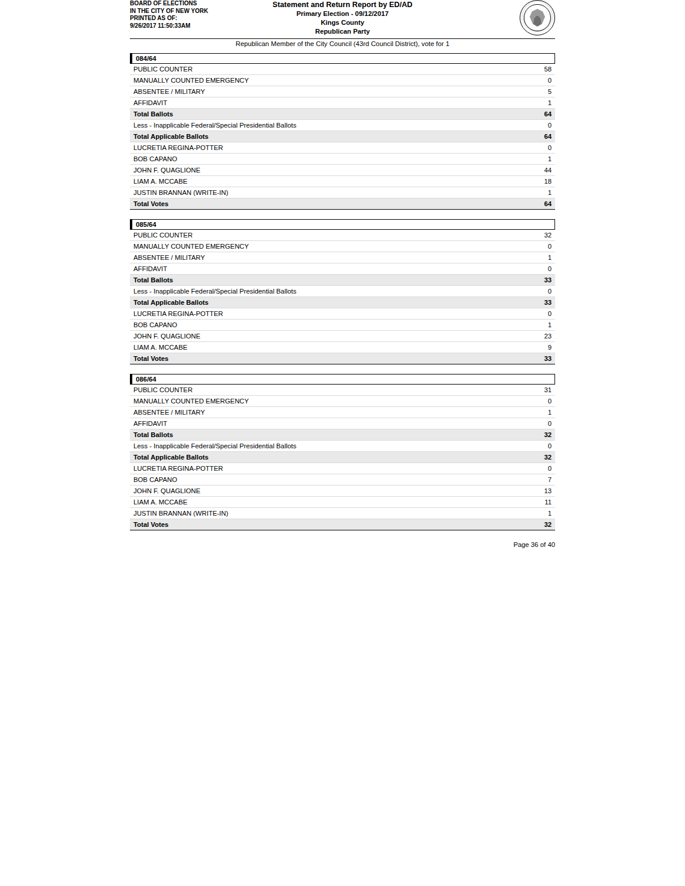BOARD OF ELECTIONS
IN THE CITY OF NEW YORK
PRINTED AS OF:
9/26/2017 11:50:33AM
Statement and Return Report by ED/AD
Primary Election - 09/12/2017
Kings County
Republican Party
Republican Member of the City Council (43rd Council District), vote for 1
084/64
| PUBLIC COUNTER | 58 |
| MANUALLY COUNTED EMERGENCY | 0 |
| ABSENTEE / MILITARY | 5 |
| AFFIDAVIT | 1 |
| Total Ballots | 64 |
| Less - Inapplicable Federal/Special Presidential Ballots | 0 |
| Total Applicable Ballots | 64 |
| LUCRETIA REGINA-POTTER | 0 |
| BOB CAPANO | 1 |
| JOHN F. QUAGLIONE | 44 |
| LIAM A. MCCABE | 18 |
| JUSTIN BRANNAN (WRITE-IN) | 1 |
| Total Votes | 64 |
085/64
| PUBLIC COUNTER | 32 |
| MANUALLY COUNTED EMERGENCY | 0 |
| ABSENTEE / MILITARY | 1 |
| AFFIDAVIT | 0 |
| Total Ballots | 33 |
| Less - Inapplicable Federal/Special Presidential Ballots | 0 |
| Total Applicable Ballots | 33 |
| LUCRETIA REGINA-POTTER | 0 |
| BOB CAPANO | 1 |
| JOHN F. QUAGLIONE | 23 |
| LIAM A. MCCABE | 9 |
| Total Votes | 33 |
086/64
| PUBLIC COUNTER | 31 |
| MANUALLY COUNTED EMERGENCY | 0 |
| ABSENTEE / MILITARY | 1 |
| AFFIDAVIT | 0 |
| Total Ballots | 32 |
| Less - Inapplicable Federal/Special Presidential Ballots | 0 |
| Total Applicable Ballots | 32 |
| LUCRETIA REGINA-POTTER | 0 |
| BOB CAPANO | 7 |
| JOHN F. QUAGLIONE | 13 |
| LIAM A. MCCABE | 11 |
| JUSTIN BRANNAN (WRITE-IN) | 1 |
| Total Votes | 32 |
Page 36 of 40